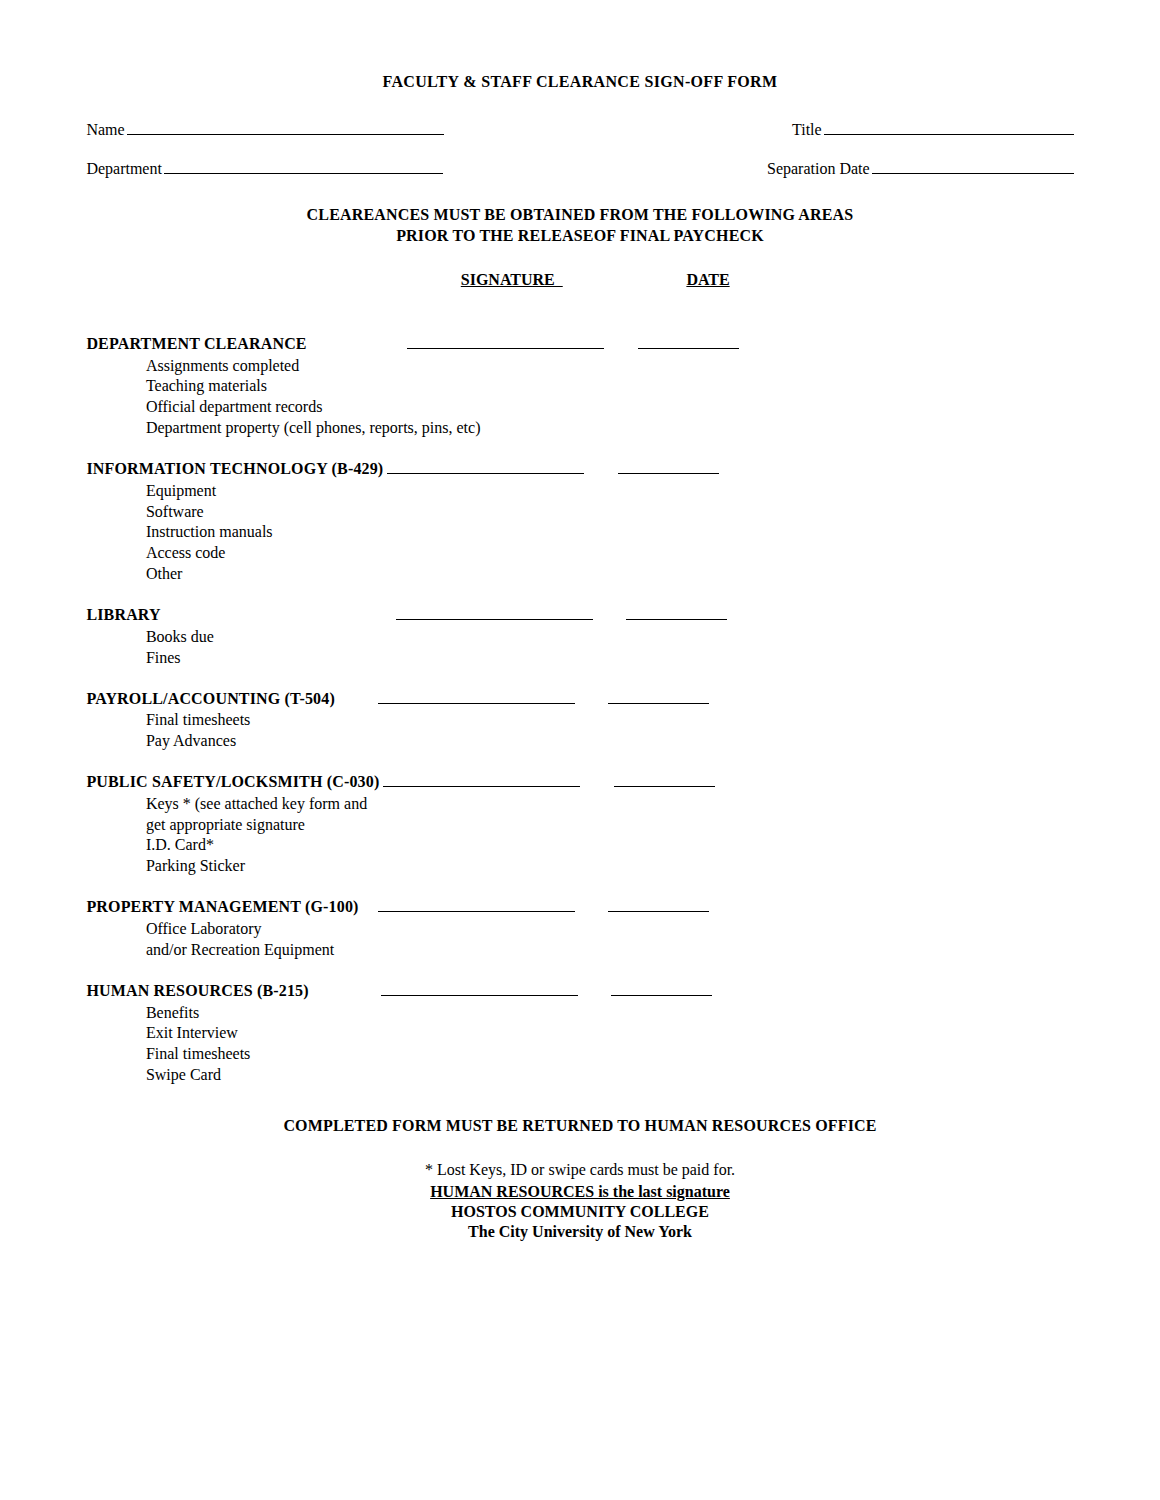FACULTY & STAFF CLEARANCE SIGN-OFF FORM
Name Title
Department Separation Date
CLEAREANCES MUST BE OBTAINED FROM THE FOLLOWING AREAS
PRIOR TO THE RELEASEOF FINAL PAYCHECK
SIGNATURE
DATE
DEPARTMENT CLEARANCE
Assignments completed
Teaching materials
Official department records
Department property (cell phones, reports, pins, etc)
INFORMATION TECHNOLOGY (B-429)
Equipment
Software
Instruction manuals
Access code
Other
LIBRARY
Books due
Fines
PAYROLL/ACCOUNTING (T-504)
Final timesheets
Pay Advances
PUBLIC SAFETY/LOCKSMITH (C-030)
Keys * (see attached key form and
get appropriate signature
I.D. Card*
Parking Sticker
PROPERTY MANAGEMENT (G-100)
Office Laboratory
and/or Recreation Equipment
HUMAN RESOURCES (B-215)
Benefits
Exit Interview
Final timesheets
Swipe Card
COMPLETED FORM MUST BE RETURNED TO HUMAN RESOURCES OFFICE
* Lost Keys, ID or swipe cards must be paid for.
HUMAN RESOURCES is the last signature
HOSTOS COMMUNITY COLLEGE
The City University of New York